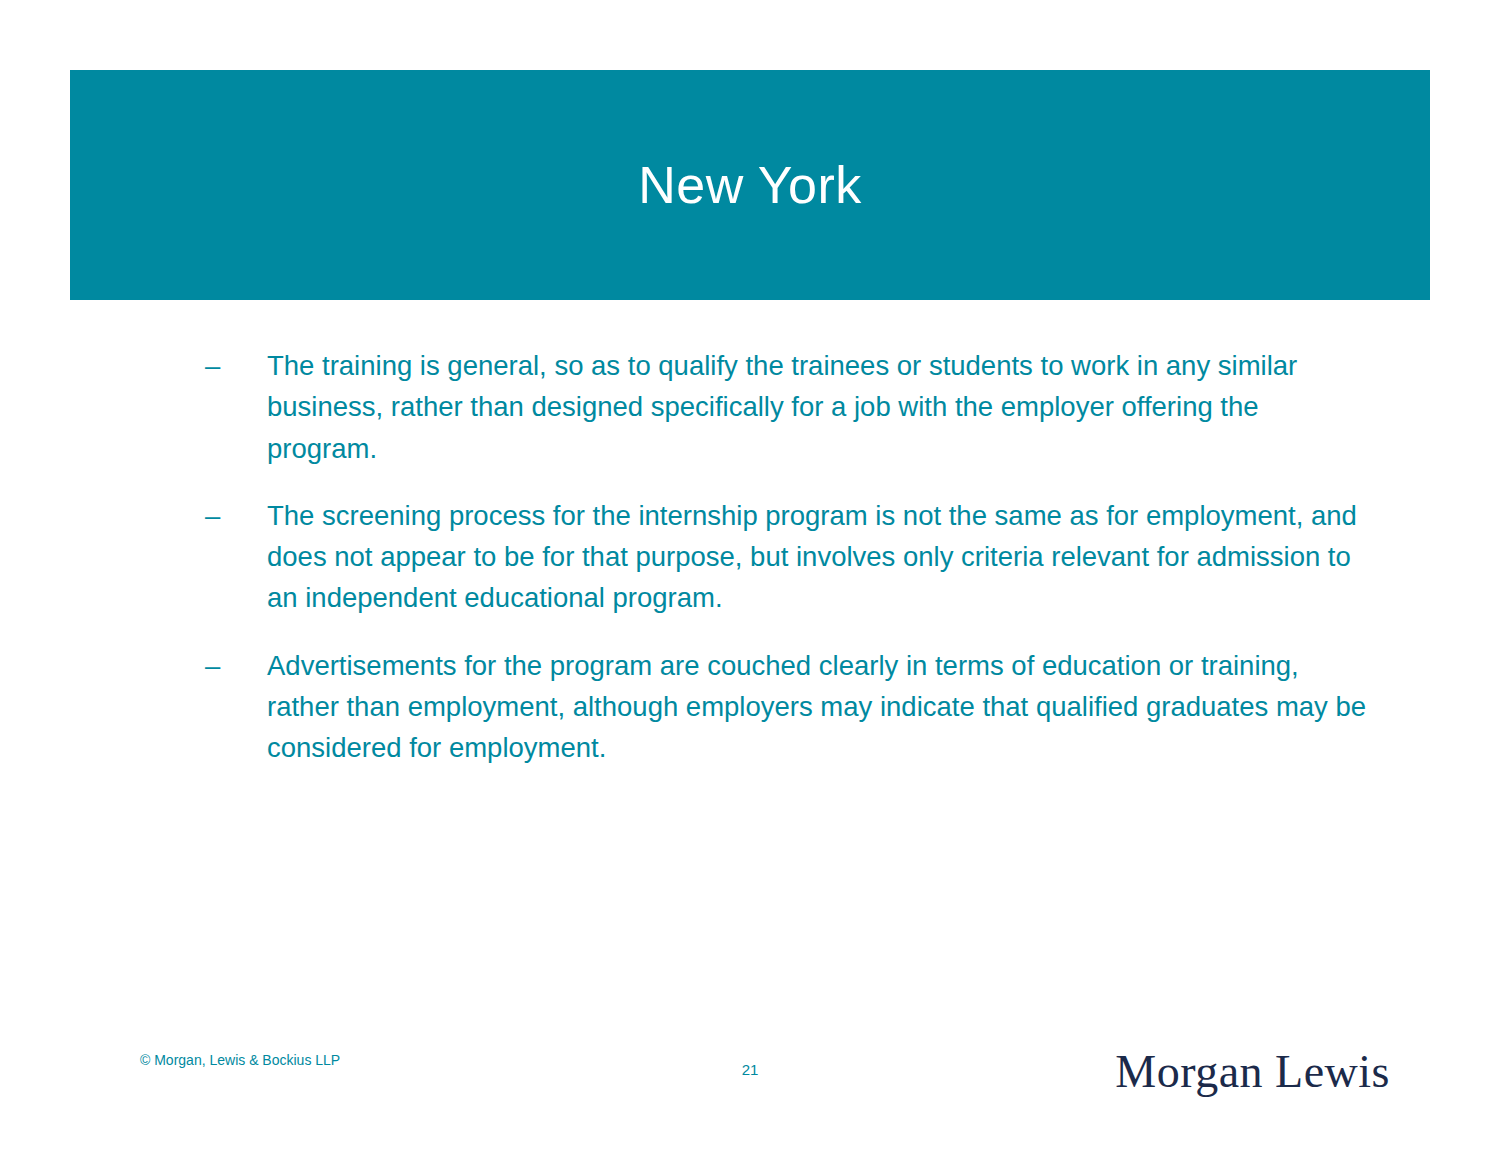New York
–
The training is general, so as to qualify the trainees or students to work in any similar business, rather than designed specifically for a job with the employer offering the program.
–
The screening process for the internship program is not the same as for employment, and does not appear to be for that purpose, but involves only criteria relevant for admission to an independent educational program.
–
Advertisements for the program are couched clearly in terms of education or training, rather than employment, although employers may indicate that qualified graduates may be considered for employment.
© Morgan, Lewis & Bockius LLP
21
Morgan Lewis